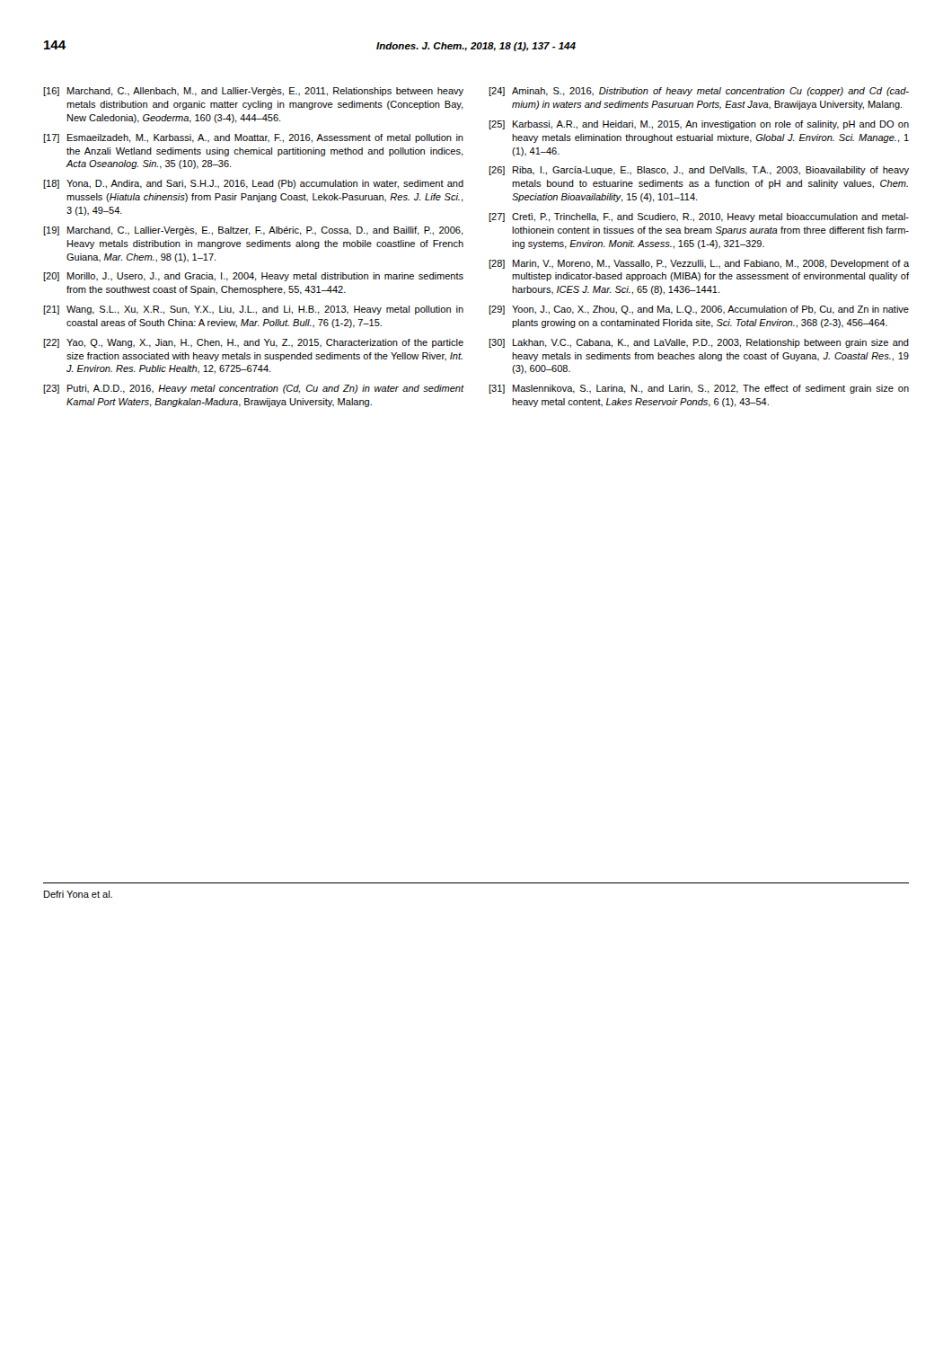144
Indones. J. Chem., 2018, 18 (1), 137 - 144
[16] Marchand, C., Allenbach, M., and Lallier-Vergès, E., 2011, Relationships between heavy metals distribution and organic matter cycling in mangrove sediments (Conception Bay, New Caledonia), Geoderma, 160 (3-4), 444–456.
[17] Esmaeilzadeh, M., Karbassi, A., and Moattar, F., 2016, Assessment of metal pollution in the Anzali Wetland sediments using chemical partitioning method and pollution indices, Acta Oseanolog. Sin., 35 (10), 28–36.
[18] Yona, D., Andira, and Sari, S.H.J., 2016, Lead (Pb) accumulation in water, sediment and mussels (Hiatula chinensis) from Pasir Panjang Coast, Lekok-Pasuruan, Res. J. Life Sci., 3 (1), 49–54.
[19] Marchand, C., Lallier-Vergès, E., Baltzer, F., Albéric, P., Cossa, D., and Baillif, P., 2006, Heavy metals distribution in mangrove sediments along the mobile coastline of French Guiana, Mar. Chem., 98 (1), 1–17.
[20] Morillo, J., Usero, J., and Gracia, I., 2004, Heavy metal distribution in marine sediments from the southwest coast of Spain, Chemosphere, 55, 431–442.
[21] Wang, S.L., Xu, X.R., Sun, Y.X., Liu, J.L., and Li, H.B., 2013, Heavy metal pollution in coastal areas of South China: A review, Mar. Pollut. Bull., 76 (1-2), 7–15.
[22] Yao, Q., Wang, X., Jian, H., Chen, H., and Yu, Z., 2015, Characterization of the particle size fraction associated with heavy metals in suspended sediments of the Yellow River, Int. J. Environ. Res. Public Health, 12, 6725–6744.
[23] Putri, A.D.D., 2016, Heavy metal concentration (Cd, Cu and Zn) in water and sediment Kamal Port Waters, Bangkalan-Madura, Brawijaya University, Malang.
[24] Aminah, S., 2016, Distribution of heavy metal concentration Cu (copper) and Cd (cadmium) in waters and sediments Pasuruan Ports, East Java, Brawijaya University, Malang.
[25] Karbassi, A.R., and Heidari, M., 2015, An investigation on role of salinity, pH and DO on heavy metals elimination throughout estuarial mixture, Global J. Environ. Sci. Manage., 1 (1), 41–46.
[26] Riba, I., García-Luque, E., Blasco, J., and DelValls, T.A., 2003, Bioavailability of heavy metals bound to estuarine sediments as a function of pH and salinity values, Chem. Speciation Bioavailability, 15 (4), 101–114.
[27] Cretì, P., Trinchella, F., and Scudiero, R., 2010, Heavy metal bioaccumulation and metallothionein content in tissues of the sea bream Sparus aurata from three different fish farming systems, Environ. Monit. Assess., 165 (1-4), 321–329.
[28] Marin, V., Moreno, M., Vassallo, P., Vezzulli, L., and Fabiano, M., 2008, Development of a multistep indicator-based approach (MIBA) for the assessment of environmental quality of harbours, ICES J. Mar. Sci., 65 (8), 1436–1441.
[29] Yoon, J., Cao, X., Zhou, Q., and Ma, L.Q., 2006, Accumulation of Pb, Cu, and Zn in native plants growing on a contaminated Florida site, Sci. Total Environ., 368 (2-3), 456–464.
[30] Lakhan, V.C., Cabana, K., and LaValle, P.D., 2003, Relationship between grain size and heavy metals in sediments from beaches along the coast of Guyana, J. Coastal Res., 19 (3), 600–608.
[31] Maslennikova, S., Larina, N., and Larin, S., 2012, The effect of sediment grain size on heavy metal content, Lakes Reservoir Ponds, 6 (1), 43–54.
Defri Yona et al.